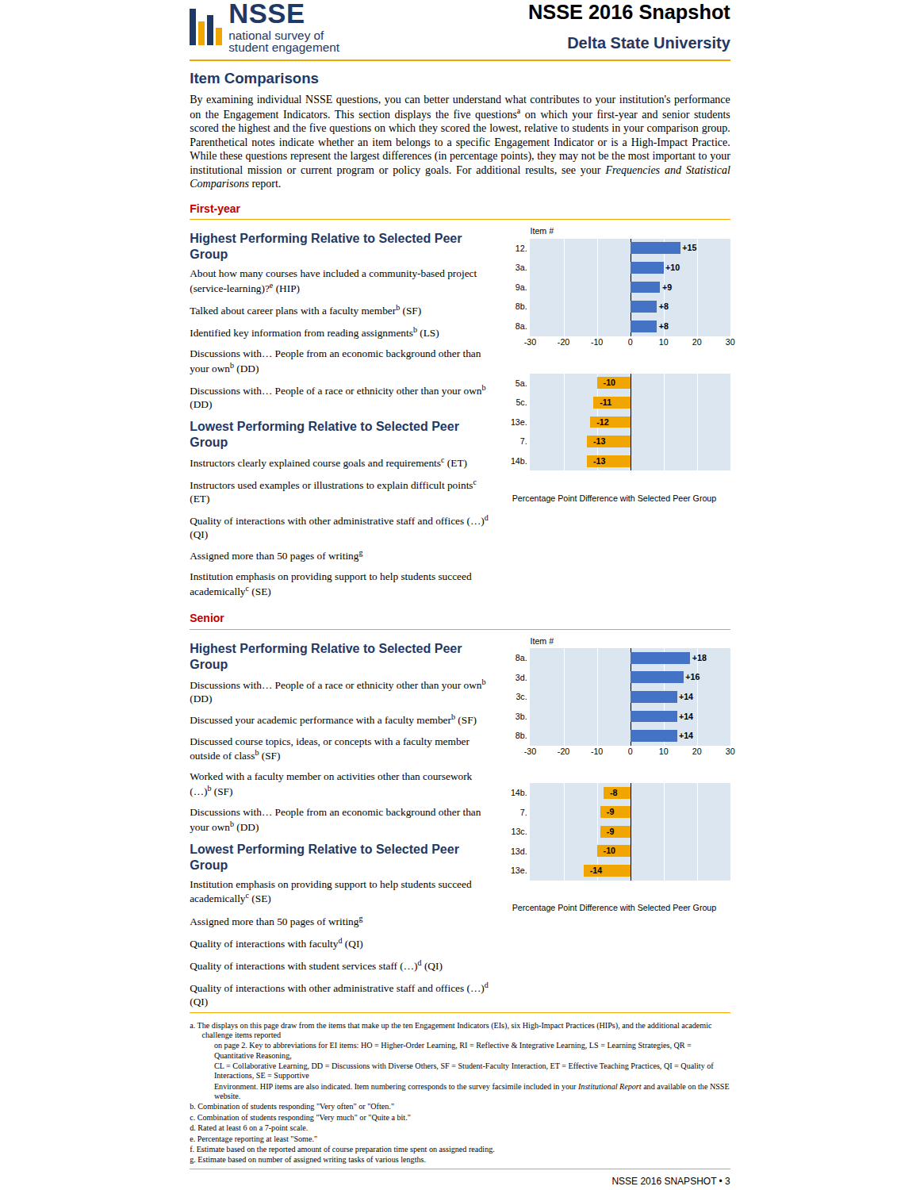NSSE
national survey of
student engagement
NSSE 2016 Snapshot
Delta State University
Item Comparisons
By examining individual NSSE questions, you can better understand what contributes to your institution's performance on the Engagement Indicators. This section displays the five questionsa on which your first-year and senior students scored the highest and the five questions on which they scored the lowest, relative to students in your comparison group. Parenthetical notes indicate whether an item belongs to a specific Engagement Indicator or is a High-Impact Practice. While these questions represent the largest differences (in percentage points), they may not be the most important to your institutional mission or current program or policy goals. For additional results, see your Frequencies and Statistical Comparisons report.
First-year
Highest Performing Relative to Selected Peer Group
About how many courses have included a community-based project (service-learning)?e (HIP)
Talked about career plans with a faculty memberb (SF)
Identified key information from reading assignmentsb (LS)
Discussions with… People from an economic background other than your ownb (DD)
Discussions with… People of a race or ethnicity other than your ownb (DD)
Lowest Performing Relative to Selected Peer Group
Instructors clearly explained course goals and requirementsc (ET)
Instructors used examples or illustrations to explain difficult pointsc (ET)
Quality of interactions with other administrative staff and offices (…)d (QI)
Assigned more than 50 pages of writingg
Institution emphasis on providing support to help students succeed academicallyc (SE)
Item #
12.
3a.
9a.
8b.
8a.
+15
+10
+9
+8
+8
-30 -20 -10 0 10 20 30
5a.
5c.
13e.
7.
14b.
-10
-11
-12
-13
-13
Percentage Point Difference with Selected Peer Group
Senior
Highest Performing Relative to Selected Peer Group
Discussions with… People of a race or ethnicity other than your ownb (DD)
Discussed your academic performance with a faculty memberb (SF)
Discussed course topics, ideas, or concepts with a faculty member outside of classb (SF)
Worked with a faculty member on activities other than coursework (…)b (SF)
Discussions with… People from an economic background other than your ownb (DD)
Lowest Performing Relative to Selected Peer Group
Institution emphasis on providing support to help students succeed academicallyc (SE)
Assigned more than 50 pages of writingg
Quality of interactions with facultyd (QI)
Quality of interactions with student services staff (…)d (QI)
Quality of interactions with other administrative staff and offices (…)d (QI)
Item #
8a.
3d.
3c.
3b.
8b.
+18
+16
+14
+14
+14
-30 -20 -10 0 10 20 30
14b.
7.
13c.
13d.
13e.
-8
-9
-9
-10
-14
Percentage Point Difference with Selected Peer Group
a. The displays on this page draw from the items that make up the ten Engagement Indicators (EIs), six High-Impact Practices (HIPs), and the additional academic challenge items reported
on page 2. Key to abbreviations for EI items: HO = Higher-Order Learning, RI = Reflective & Integrative Learning, LS = Learning Strategies, QR = Quantitative Reasoning,
CL = Collaborative Learning, DD = Discussions with Diverse Others, SF = Student-Faculty Interaction, ET = Effective Teaching Practices, QI = Quality of Interactions, SE = Supportive
Environment. HIP items are also indicated. Item numbering corresponds to the survey facsimile included in your Institutional Report and available on the NSSE website.
b. Combination of students responding "Very often" or "Often."
c. Combination of students responding "Very much" or "Quite a bit."
d. Rated at least 6 on a 7-point scale.
e. Percentage reporting at least "Some."
f. Estimate based on the reported amount of course preparation time spent on assigned reading.
g. Estimate based on number of assigned writing tasks of various lengths.
NSSE 2016 SNAPSHOT • 3